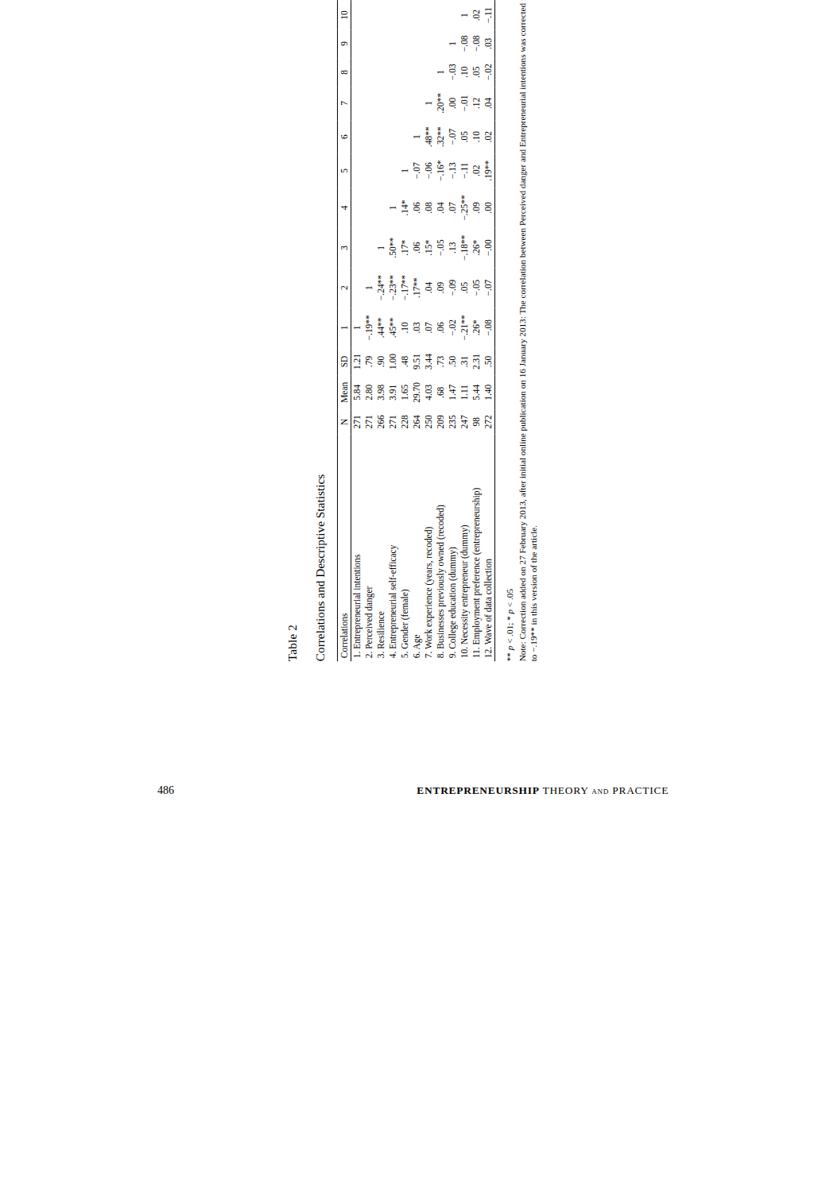Table 2
Correlations and Descriptive Statistics
| Correlations | N | Mean | SD | 1 | 2 | 3 | 4 | 5 | 6 | 7 | 8 | 9 | 10 | 11 | 12 |
| --- | --- | --- | --- | --- | --- | --- | --- | --- | --- | --- | --- | --- | --- | --- | --- |
| 1. Entrepreneurial intentions | 271 | 5.84 | 1.21 | 1 | | | | | | | | | | | |
| 2. Perceived danger | 271 | 2.80 | .79 | −.19** | 1 | | | | | | | | | | |
| 3. Resilience | 266 | 3.98 | .90 | .44** | −.24** | 1 | | | | | | | | | |
| 4. Entrepreneurial self-efficacy | 271 | 3.91 | 1.00 | .45** | −.23** | .50** | 1 | | | | | | | | |
| 5. Gender (female) | 228 | 1.65 | .48 | .10 | −.17** | .17* | .14* | 1 | | | | | | | |
| 6. Age | 264 | 29.70 | 9.51 | .03 | .17** | .06 | .06 | −.07 | 1 | | | | | | |
| 7. Work experience (years, recoded) | 250 | 4.03 | 3.44 | .07 | .04 | .15* | .08 | −.06 | .48** | 1 | | | | | |
| 8. Businesses previously owned (recoded) | 209 | .68 | .73 | .06 | .09 | −.05 | .04 | −.16* | .32** | .20** | 1 | | | | |
| 9. College education (dummy) | 235 | 1.47 | .50 | −.02 | −.09 | .13 | .07 | −.13 | −.07 | .00 | −.03 | 1 | | | |
| 10. Necessity entrepreneur (dummy) | 247 | 1.11 | .31 | −.21** | .05 | −.18** | −.25** | −.11 | .05 | −.01 | .10 | −.08 | 1 | | |
| 11. Employment preference (entrepreneurship) | 98 | 5.44 | 2.31 | .26* | −.05 | .26* | .09 | .02 | .10 | .12 | .05 | −.08 | .02 | 1 | |
| 12. Wave of data collection | 272 | 1.40 | .50 | −.08 | −.07 | −.00 | .00 | .19** | .02 | .04 | −.02 | .03 | −.11 | .00 | 1 |
** p < .01; * p < .05
Note: Correction added on 27 February 2013, after initial online publication on 16 January 2013: The correlation between Perceived danger and Entrepreneurial intentions was corrected from .19** to −.19** in this version of the article.
486
ENTREPRENEURSHIP THEORY and PRACTICE